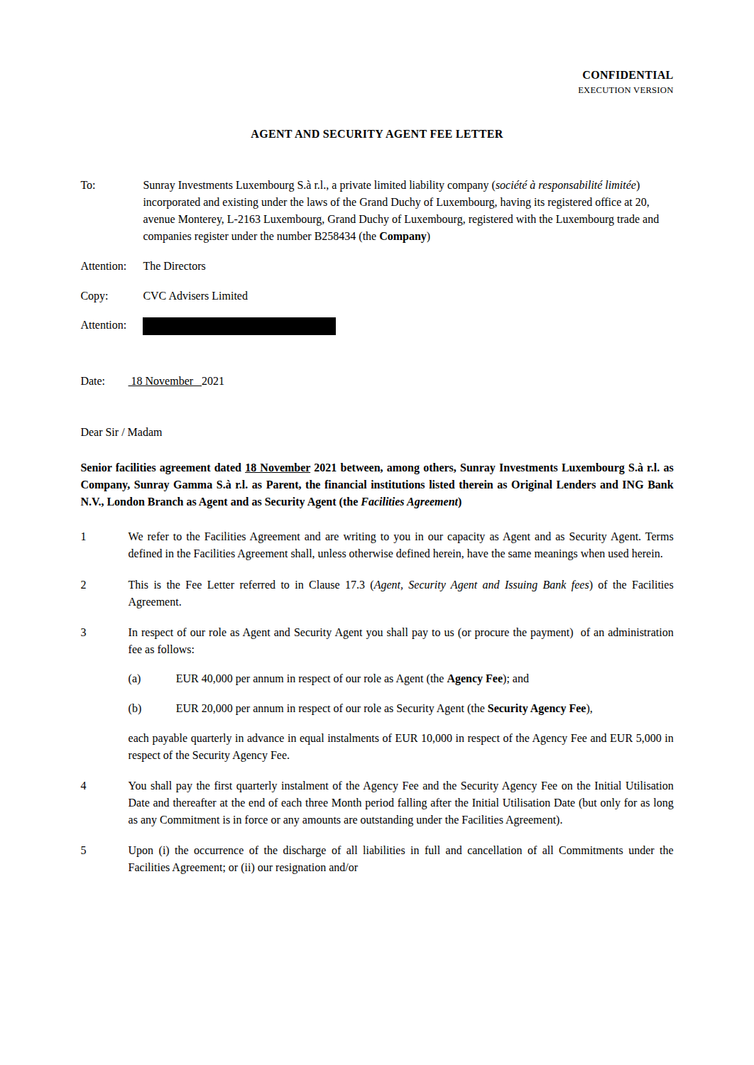CONFIDENTIAL
EXECUTION VERSION
AGENT AND SECURITY AGENT FEE LETTER
| To: | Sunray Investments Luxembourg S.à r.l., a private limited liability company ( société à responsabilité limitée ) incorporated and existing under the laws of the Grand Duchy of Luxembourg, having its registered office at 20, avenue Monterey, L-2163 Luxembourg, Grand Duchy of Luxembourg, registered with the Luxembourg trade and companies register under the number B258434 (the Company ) |
| Attention: | The Directors |
| Copy: | CVC Advisers Limited |
| Attention: | |
Date: 18 November 2021
Dear Sir / Madam
Senior facilities agreement dated 18 November 2021 between, among others, Sunray Investments Luxembourg S.à r.l. as Company, Sunray Gamma S.à r.l. as Parent, the financial institutions listed therein as Original Lenders and ING Bank N.V., London Branch as Agent and as Security Agent (the Facilities Agreement)
We refer to the Facilities Agreement and are writing to you in our capacity as Agent and as Security Agent. Terms defined in the Facilities Agreement shall, unless otherwise defined herein, have the same meanings when used herein.
This is the Fee Letter referred to in Clause 17.3 (Agent, Security Agent and Issuing Bank fees) of the Facilities Agreement.
In respect of our role as Agent and Security Agent you shall pay to us (or procure the payment) of an administration fee as follows:
EUR 40,000 per annum in respect of our role as Agent (the Agency Fee); and
EUR 20,000 per annum in respect of our role as Security Agent (the Security Agency Fee),
each payable quarterly in advance in equal instalments of EUR 10,000 in respect of the Agency Fee and EUR 5,000 in respect of the Security Agency Fee.
You shall pay the first quarterly instalment of the Agency Fee and the Security Agency Fee on the Initial Utilisation Date and thereafter at the end of each three Month period falling after the Initial Utilisation Date (but only for as long as any Commitment is in force or any amounts are outstanding under the Facilities Agreement).
Upon (i) the occurrence of the discharge of all liabilities in full and cancellation of all Commitments under the Facilities Agreement; or (ii) our resignation and/or